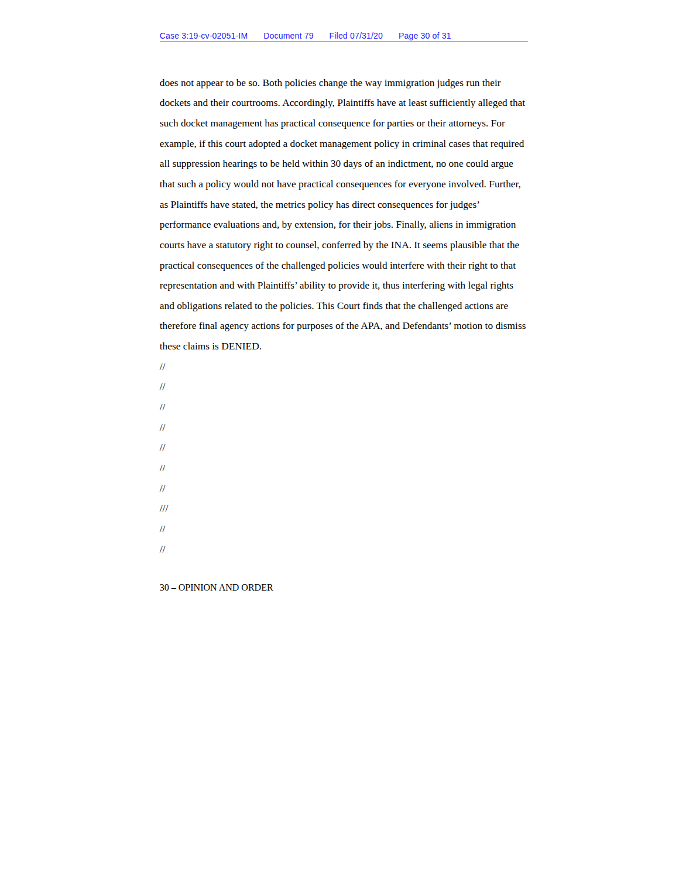Case 3:19-cv-02051-IM Document 79 Filed 07/31/20 Page 30 of 31
does not appear to be so. Both policies change the way immigration judges run their dockets and their courtrooms. Accordingly, Plaintiffs have at least sufficiently alleged that such docket management has practical consequence for parties or their attorneys. For example, if this court adopted a docket management policy in criminal cases that required all suppression hearings to be held within 30 days of an indictment, no one could argue that such a policy would not have practical consequences for everyone involved. Further, as Plaintiffs have stated, the metrics policy has direct consequences for judges’ performance evaluations and, by extension, for their jobs. Finally, aliens in immigration courts have a statutory right to counsel, conferred by the INA. It seems plausible that the practical consequences of the challenged policies would interfere with their right to that representation and with Plaintiffs’ ability to provide it, thus interfering with legal rights and obligations related to the policies. This Court finds that the challenged actions are therefore final agency actions for purposes of the APA, and Defendants’ motion to dismiss these claims is DENIED.
//
//
//
//
//
//
//
///
//
//
30 – OPINION AND ORDER